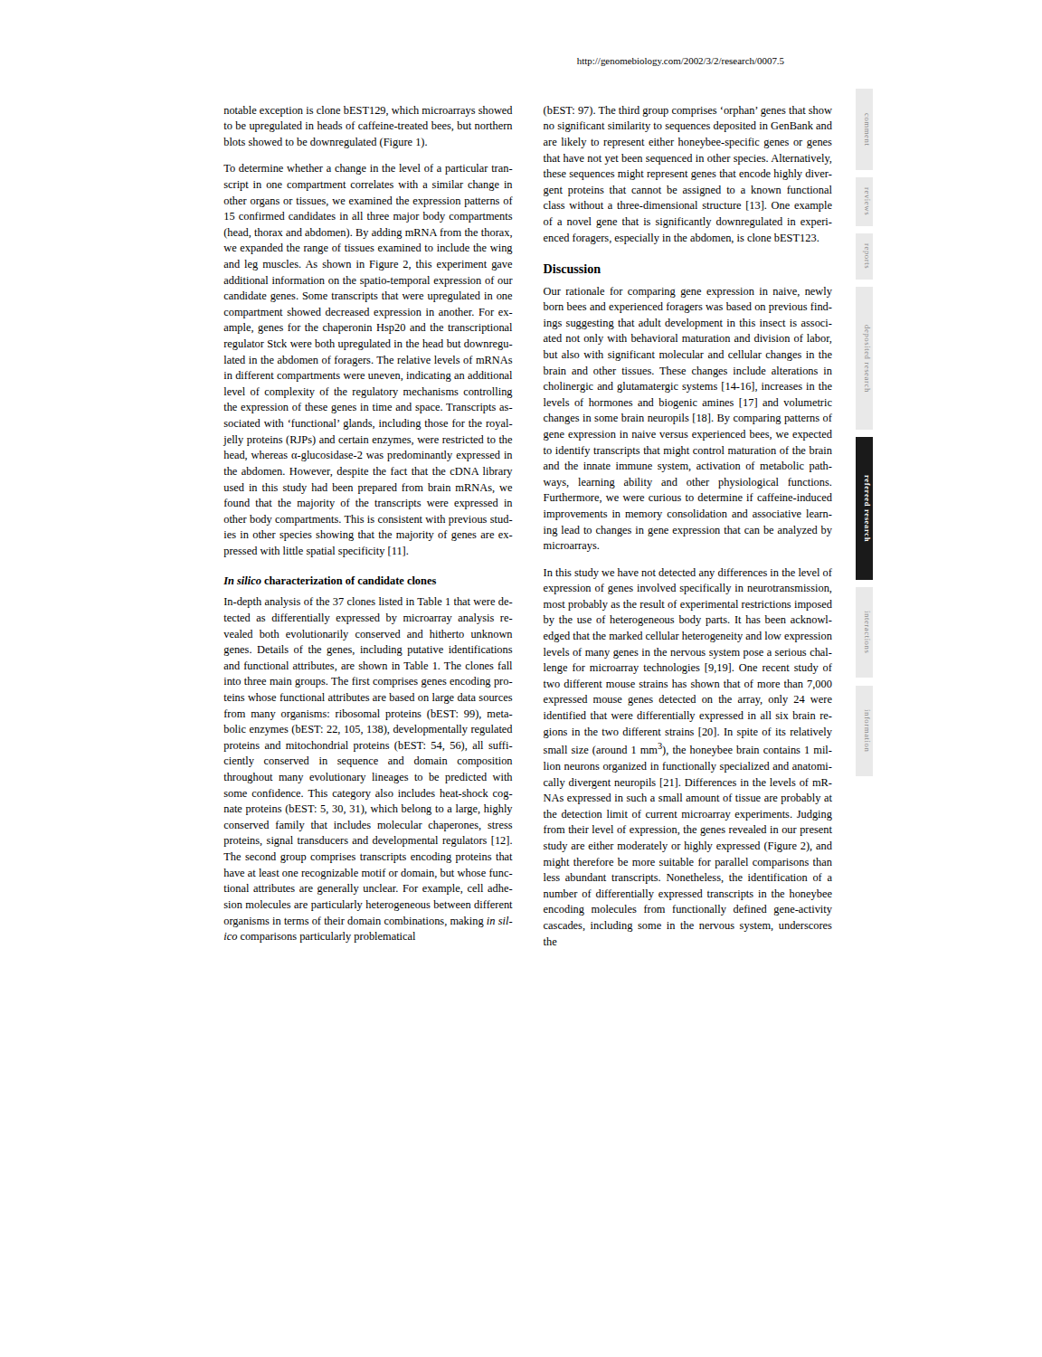http://genomebiology.com/2002/3/2/research/0007.5
comment
reviews
reports
deposited research
refereed research
interactions
information
notable exception is clone bEST129, which microarrays showed to be upregulated in heads of caffeine-treated bees, but northern blots showed to be downregulated (Figure 1).
To determine whether a change in the level of a particular transcript in one compartment correlates with a similar change in other organs or tissues, we examined the expression patterns of 15 confirmed candidates in all three major body compartments (head, thorax and abdomen). By adding mRNA from the thorax, we expanded the range of tissues examined to include the wing and leg muscles. As shown in Figure 2, this experiment gave additional information on the spatio-temporal expression of our candidate genes. Some transcripts that were upregulated in one compartment showed decreased expression in another. For example, genes for the chaperonin Hsp20 and the transcriptional regulator Stck were both upregulated in the head but downregulated in the abdomen of foragers. The relative levels of mRNAs in different compartments were uneven, indicating an additional level of complexity of the regulatory mechanisms controlling the expression of these genes in time and space. Transcripts associated with ‘functional’ glands, including those for the royal-jelly proteins (RJPs) and certain enzymes, were restricted to the head, whereas α-glucosidase-2 was predominantly expressed in the abdomen. However, despite the fact that the cDNA library used in this study had been prepared from brain mRNAs, we found that the majority of the transcripts were expressed in other body compartments. This is consistent with previous studies in other species showing that the majority of genes are expressed with little spatial specificity [11].
In silico characterization of candidate clones
In-depth analysis of the 37 clones listed in Table 1 that were detected as differentially expressed by microarray analysis revealed both evolutionarily conserved and hitherto unknown genes. Details of the genes, including putative identifications and functional attributes, are shown in Table 1. The clones fall into three main groups. The first comprises genes encoding proteins whose functional attributes are based on large data sources from many organisms: ribosomal proteins (bEST: 99), metabolic enzymes (bEST: 22, 105, 138), developmentally regulated proteins and mitochondrial proteins (bEST: 54, 56), all sufficiently conserved in sequence and domain composition throughout many evolutionary lineages to be predicted with some confidence. This category also includes heat-shock cognate proteins (bEST: 5, 30, 31), which belong to a large, highly conserved family that includes molecular chaperones, stress proteins, signal transducers and developmental regulators [12]. The second group comprises transcripts encoding proteins that have at least one recognizable motif or domain, but whose functional attributes are generally unclear. For example, cell adhesion molecules are particularly heterogeneous between different organisms in terms of their domain combinations, making in silico comparisons particularly problematical
(bEST: 97). The third group comprises ‘orphan’ genes that show no significant similarity to sequences deposited in GenBank and are likely to represent either honeybee-specific genes or genes that have not yet been sequenced in other species. Alternatively, these sequences might represent genes that encode highly divergent proteins that cannot be assigned to a known functional class without a three-dimensional structure [13]. One example of a novel gene that is significantly downregulated in experienced foragers, especially in the abdomen, is clone bEST123.
Discussion
Our rationale for comparing gene expression in naive, newly born bees and experienced foragers was based on previous findings suggesting that adult development in this insect is associated not only with behavioral maturation and division of labor, but also with significant molecular and cellular changes in the brain and other tissues. These changes include alterations in cholinergic and glutamatergic systems [14-16], increases in the levels of hormones and biogenic amines [17] and volumetric changes in some brain neuropils [18]. By comparing patterns of gene expression in naive versus experienced bees, we expected to identify transcripts that might control maturation of the brain and the innate immune system, activation of metabolic pathways, learning ability and other physiological functions. Furthermore, we were curious to determine if caffeine-induced improvements in memory consolidation and associative learning lead to changes in gene expression that can be analyzed by microarrays.
In this study we have not detected any differences in the level of expression of genes involved specifically in neurotransmission, most probably as the result of experimental restrictions imposed by the use of heterogeneous body parts. It has been acknowledged that the marked cellular heterogeneity and low expression levels of many genes in the nervous system pose a serious challenge for microarray technologies [9,19]. One recent study of two different mouse strains has shown that of more than 7,000 expressed mouse genes detected on the array, only 24 were identified that were differentially expressed in all six brain regions in the two different strains [20]. In spite of its relatively small size (around 1 mm3), the honeybee brain contains 1 million neurons organized in functionally specialized and anatomically divergent neuropils [21]. Differences in the levels of mRNAs expressed in such a small amount of tissue are probably at the detection limit of current microarray experiments. Judging from their level of expression, the genes revealed in our present study are either moderately or highly expressed (Figure 2), and might therefore be more suitable for parallel comparisons than less abundant transcripts. Nonetheless, the identification of a number of differentially expressed transcripts in the honeybee encoding molecules from functionally defined gene-activity cascades, including some in the nervous system, underscores the